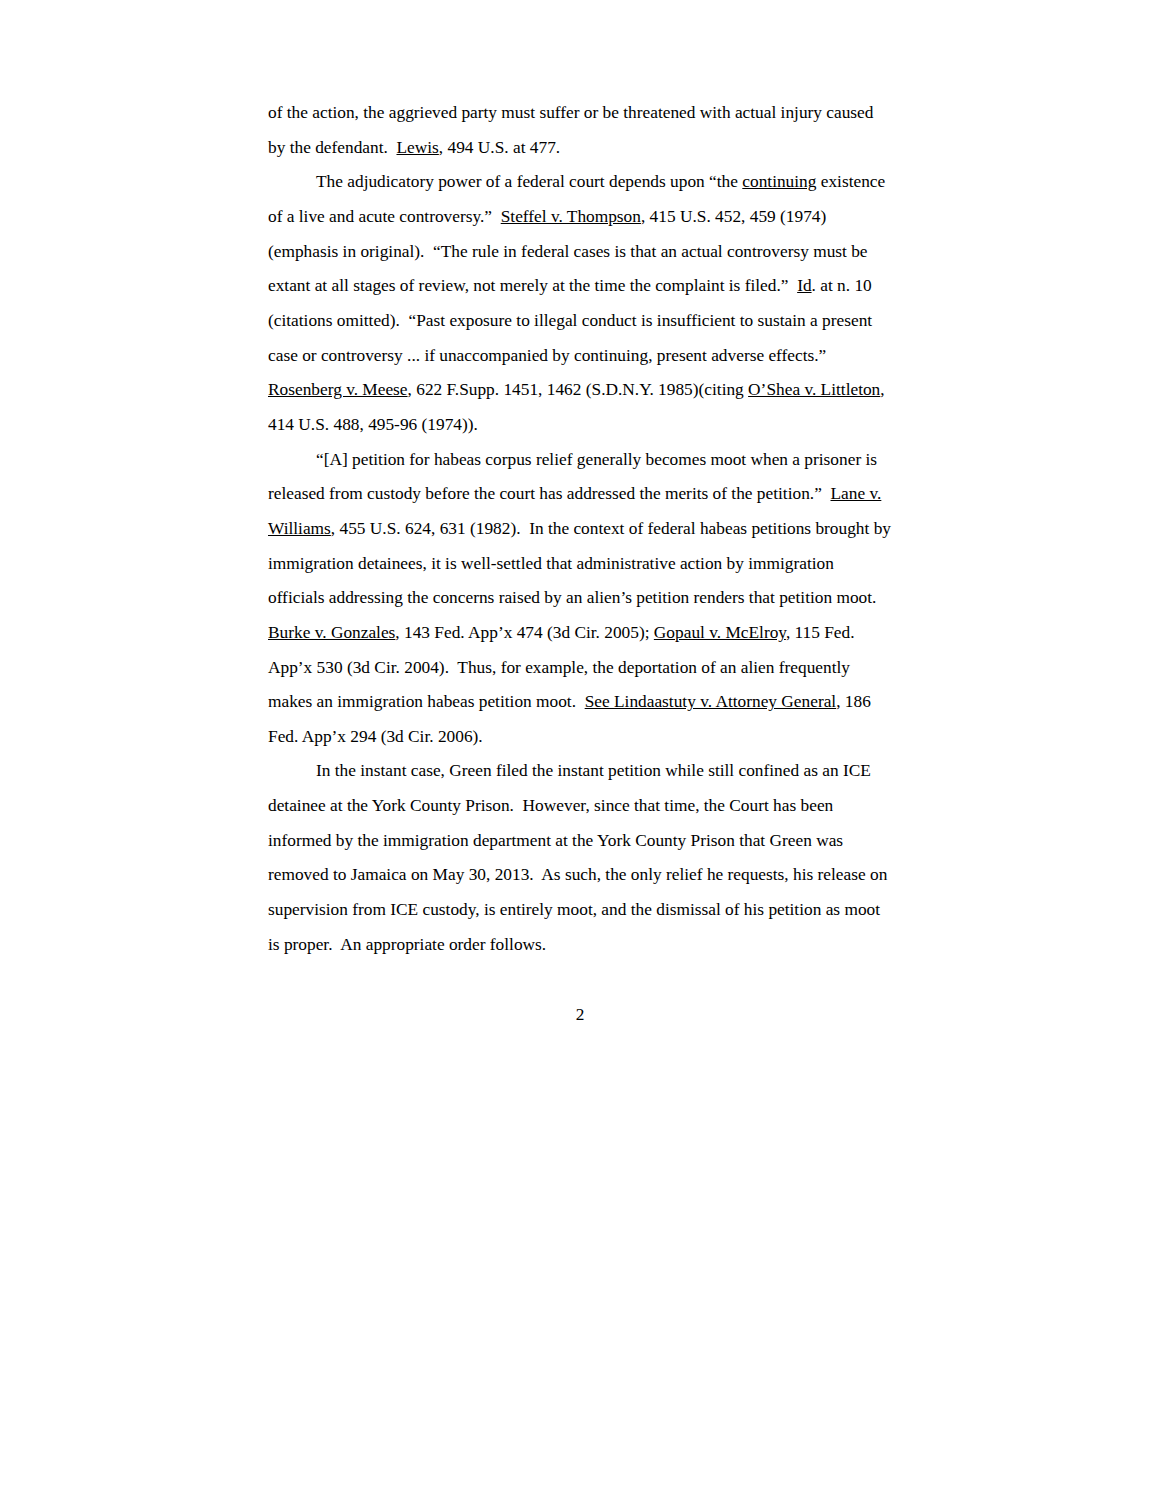of the action, the aggrieved party must suffer or be threatened with actual injury caused by the defendant. Lewis, 494 U.S. at 477.
The adjudicatory power of a federal court depends upon “the continuing existence of a live and acute controversy.” Steffel v. Thompson, 415 U.S. 452, 459 (1974)(emphasis in original). “The rule in federal cases is that an actual controversy must be extant at all stages of review, not merely at the time the complaint is filed.” Id. at n. 10 (citations omitted). “Past exposure to illegal conduct is insufficient to sustain a present case or controversy ... if unaccompanied by continuing, present adverse effects.” Rosenberg v. Meese, 622 F.Supp. 1451, 1462 (S.D.N.Y. 1985)(citing O’Shea v. Littleton, 414 U.S. 488, 495-96 (1974)).
“[A] petition for habeas corpus relief generally becomes moot when a prisoner is released from custody before the court has addressed the merits of the petition.” Lane v. Williams, 455 U.S. 624, 631 (1982). In the context of federal habeas petitions brought by immigration detainees, it is well-settled that administrative action by immigration officials addressing the concerns raised by an alien’s petition renders that petition moot. Burke v. Gonzales, 143 Fed. App’x 474 (3d Cir. 2005); Gopaul v. McElroy, 115 Fed. App’x 530 (3d Cir. 2004). Thus, for example, the deportation of an alien frequently makes an immigration habeas petition moot. See Lindaastuty v. Attorney General, 186 Fed. App’x 294 (3d Cir. 2006).
In the instant case, Green filed the instant petition while still confined as an ICE detainee at the York County Prison. However, since that time, the Court has been informed by the immigration department at the York County Prison that Green was removed to Jamaica on May 30, 2013. As such, the only relief he requests, his release on supervision from ICE custody, is entirely moot, and the dismissal of his petition as moot is proper. An appropriate order follows.
2